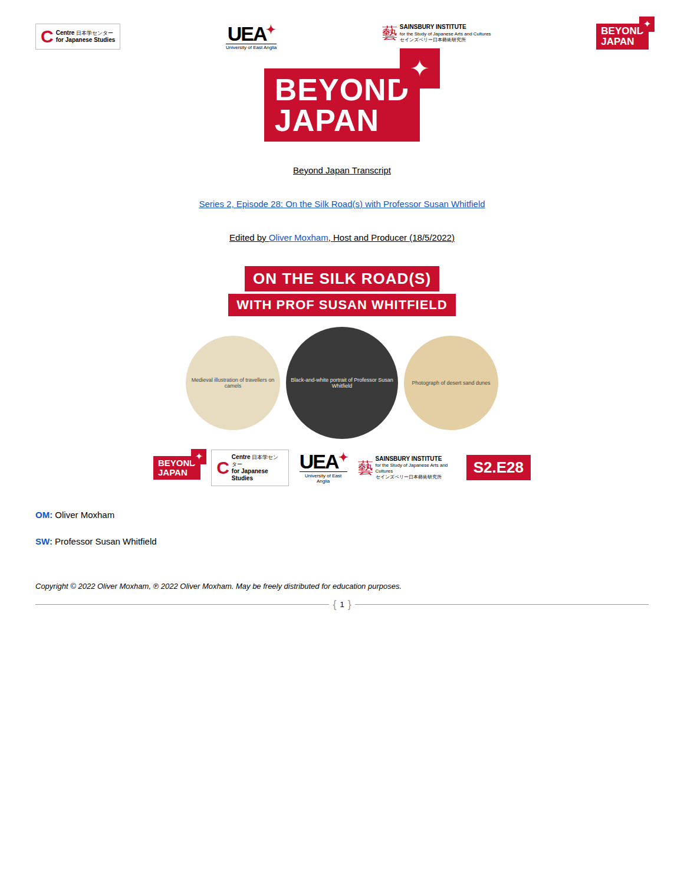C Centre 日本学センター
for Japanese Studies
UEA✦
University of East Anglia
藝 SAINSBURY INSTITUTE
for the Study of Japanese Arts and Cultures
セインズベリー日本藝術研究所
✦
BEYOND
JAPAN
✦
BEYOND
JAPAN
Beyond Japan Transcript
Series 2, Episode 28: On the Silk Road(s) with Professor Susan Whitfield
Edited by Oliver Moxham, Host and Producer (18/5/2022)
ON THE SILK ROAD(S)
WITH PROF SUSAN WHITFIELD
Medieval illustration of travellers on camels
Black-and-white portrait of Professor Susan Whitfield
Photograph of desert sand dunes
✦
BEYOND
JAPAN
C Centre 日本学センター
for Japanese Studies
UEA✦
University of East Anglia
藝 SAINSBURY INSTITUTE
for the Study of Japanese Arts and Cultures
セインズベリー日本藝術研究所
S2.E28
OM: Oliver Moxham
SW: Professor Susan Whitfield
Copyright © 2022 Oliver Moxham, ℗ 2022 Oliver Moxham. May be freely distributed for education purposes.
{ 1 }